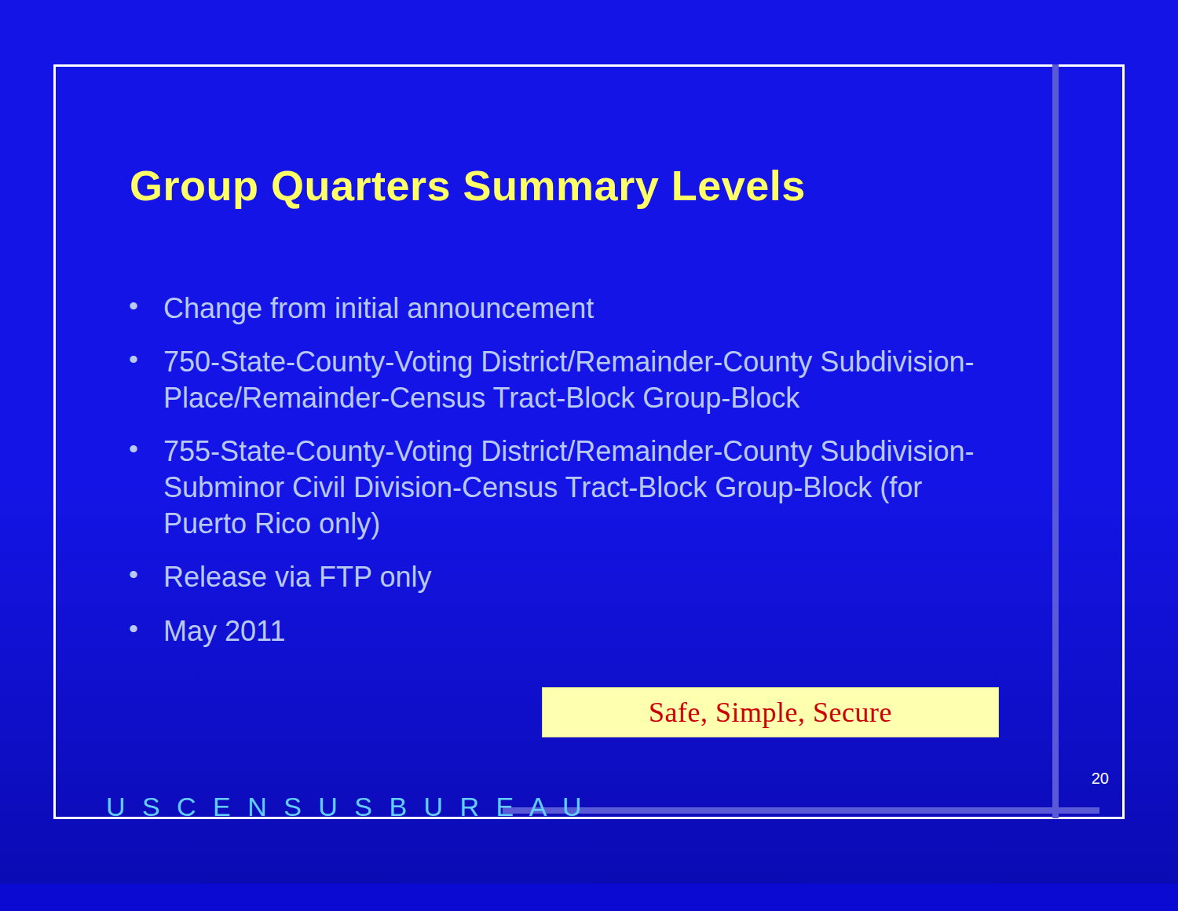Group Quarters Summary Levels
Change from initial announcement
750-State-County-Voting District/Remainder-County Subdivision-Place/Remainder-Census Tract-Block Group-Block
755-State-County-Voting District/Remainder-County Subdivision-Subminor Civil Division-Census Tract-Block Group-Block (for Puerto Rico only)
Release via FTP only
May 2011
Safe, Simple, Secure
U S C E N S U S B U R E A U
20